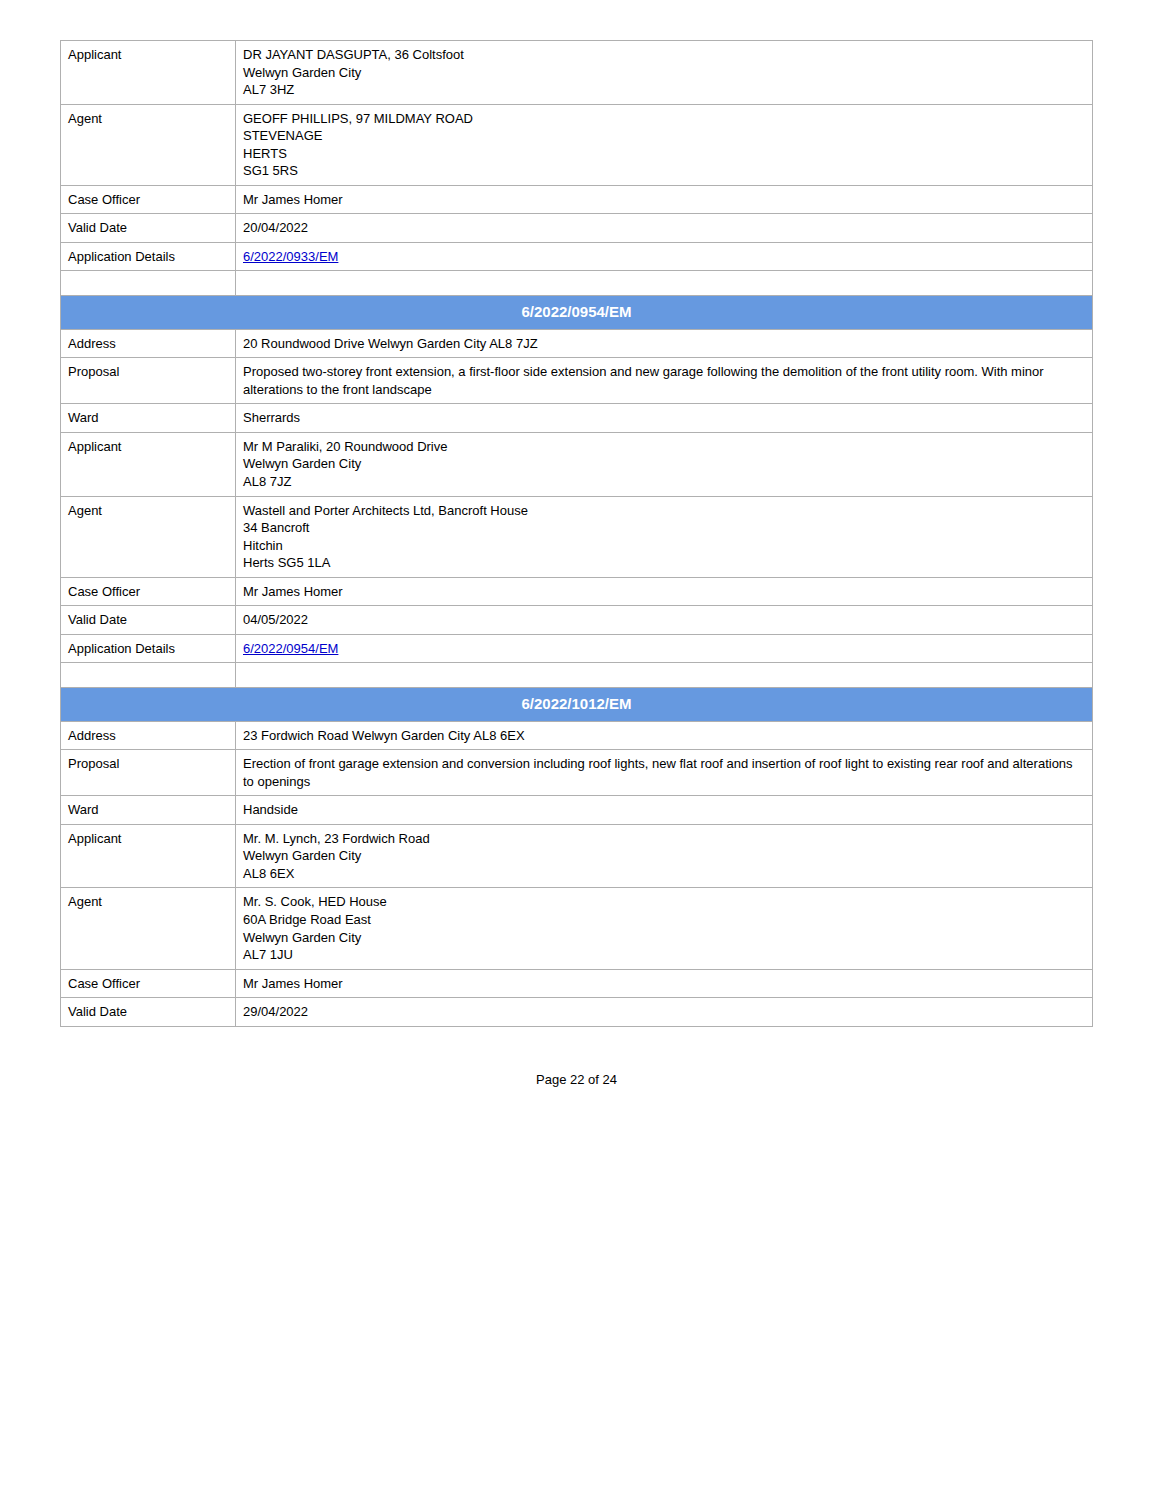| Applicant | DR JAYANT DASGUPTA, 36 Coltsfoot Welwyn Garden City AL7 3HZ |
| Agent | GEOFF PHILLIPS, 97 MILDMAY ROAD STEVENAGE HERTS SG1 5RS |
| Case Officer | Mr James Homer |
| Valid Date | 20/04/2022 |
| Application Details | 6/2022/0933/EM |
| 6/2022/0954/EM |
| Address | 20 Roundwood Drive Welwyn Garden City AL8 7JZ |
| Proposal | Proposed two-storey front extension, a first-floor side extension and new garage following the demolition of the front utility room. With minor alterations to the front landscape |
| Ward | Sherrards |
| Applicant | Mr M Paraliki, 20 Roundwood Drive Welwyn Garden City AL8 7JZ |
| Agent | Wastell and Porter Architects Ltd, Bancroft House 34 Bancroft Hitchin Herts SG5 1LA |
| Case Officer | Mr James Homer |
| Valid Date | 04/05/2022 |
| Application Details | 6/2022/0954/EM |
| 6/2022/1012/EM |
| Address | 23 Fordwich Road Welwyn Garden City AL8 6EX |
| Proposal | Erection of front garage extension and conversion including roof lights, new flat roof and insertion of roof light to existing rear roof and alterations to openings |
| Ward | Handside |
| Applicant | Mr. M. Lynch, 23 Fordwich Road Welwyn Garden City AL8 6EX |
| Agent | Mr. S. Cook, HED House 60A Bridge Road East Welwyn Garden City AL7 1JU |
| Case Officer | Mr James Homer |
| Valid Date | 29/04/2022 |
Page 22 of 24